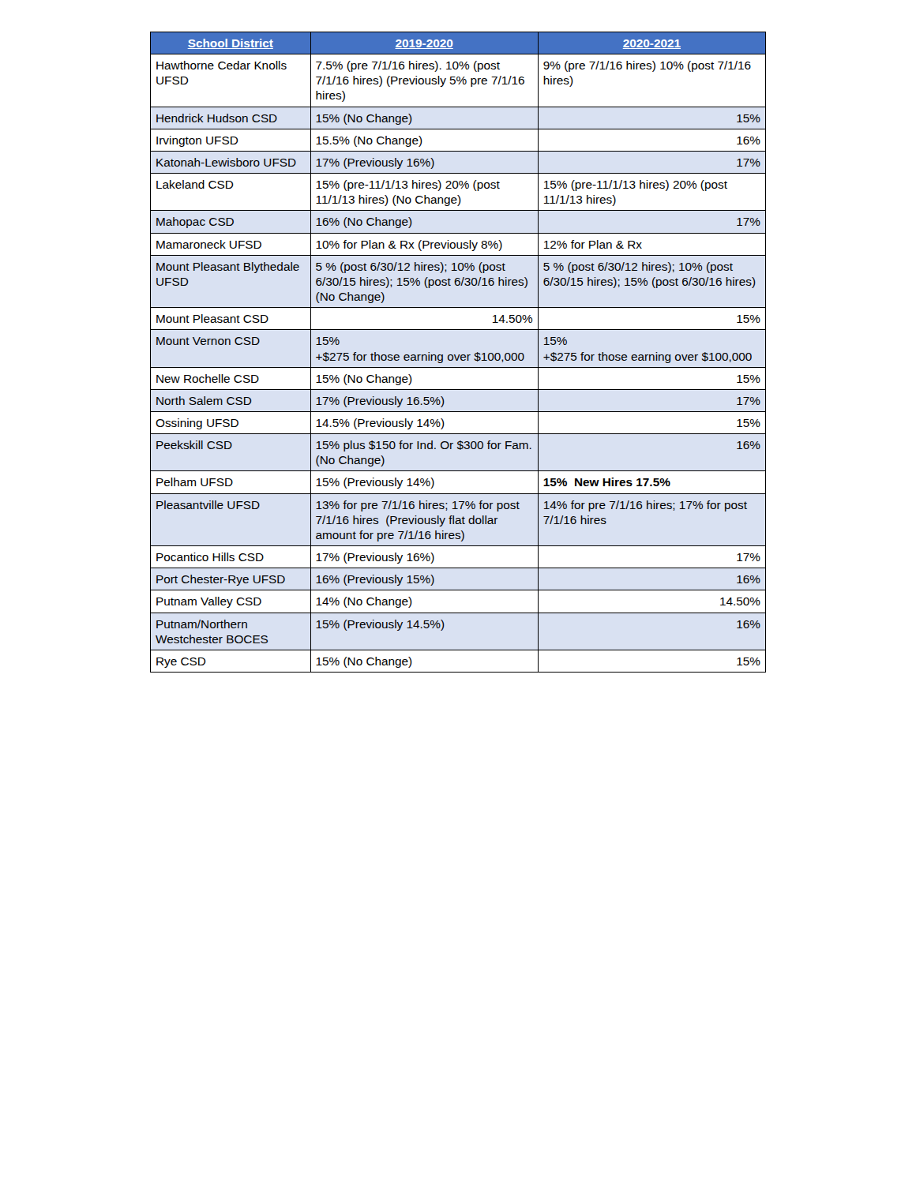| School District | 2019-2020 | 2020-2021 |
| --- | --- | --- |
| Hawthorne Cedar Knolls UFSD | 7.5% (pre 7/1/16 hires). 10% (post 7/1/16 hires) (Previously 5% pre 7/1/16 hires) | 9% (pre 7/1/16 hires) 10% (post 7/1/16 hires) |
| Hendrick Hudson CSD | 15% (No Change) | 15% |
| Irvington UFSD | 15.5% (No Change) | 16% |
| Katonah-Lewisboro UFSD | 17% (Previously 16%) | 17% |
| Lakeland CSD | 15% (pre-11/1/13 hires) 20% (post 11/1/13 hires) (No Change) | 15% (pre-11/1/13 hires) 20% (post 11/1/13 hires) |
| Mahopac CSD | 16% (No Change) | 17% |
| Mamaroneck UFSD | 10% for Plan & Rx (Previously 8%) | 12% for Plan & Rx |
| Mount Pleasant Blythedale UFSD | 5 % (post 6/30/12 hires); 10% (post 6/30/15 hires); 15% (post 6/30/16 hires) (No Change) | 5 % (post 6/30/12 hires); 10% (post 6/30/15 hires); 15% (post 6/30/16 hires) |
| Mount Pleasant CSD | 14.50% | 15% |
| Mount Vernon CSD | 15% +$275 for those earning over $100,000 | 15% +$275 for those earning over $100,000 |
| New Rochelle CSD | 15% (No Change) | 15% |
| North Salem CSD | 17% (Previously 16.5%) | 17% |
| Ossining UFSD | 14.5% (Previously 14%) | 15% |
| Peekskill CSD | 15% plus $150 for Ind. Or $300 for Fam. (No Change) | 16% |
| Pelham UFSD | 15% (Previously 14%) | 15% New Hires 17.5% |
| Pleasantville UFSD | 13% for pre 7/1/16 hires; 17% for post 7/1/16 hires (Previously flat dollar amount for pre 7/1/16 hires) | 14% for pre 7/1/16 hires; 17% for post 7/1/16 hires |
| Pocantico Hills CSD | 17% (Previously 16%) | 17% |
| Port Chester-Rye UFSD | 16% (Previously 15%) | 16% |
| Putnam Valley CSD | 14% (No Change) | 14.50% |
| Putnam/Northern Westchester BOCES | 15% (Previously 14.5%) | 16% |
| Rye CSD | 15% (No Change) | 15% |